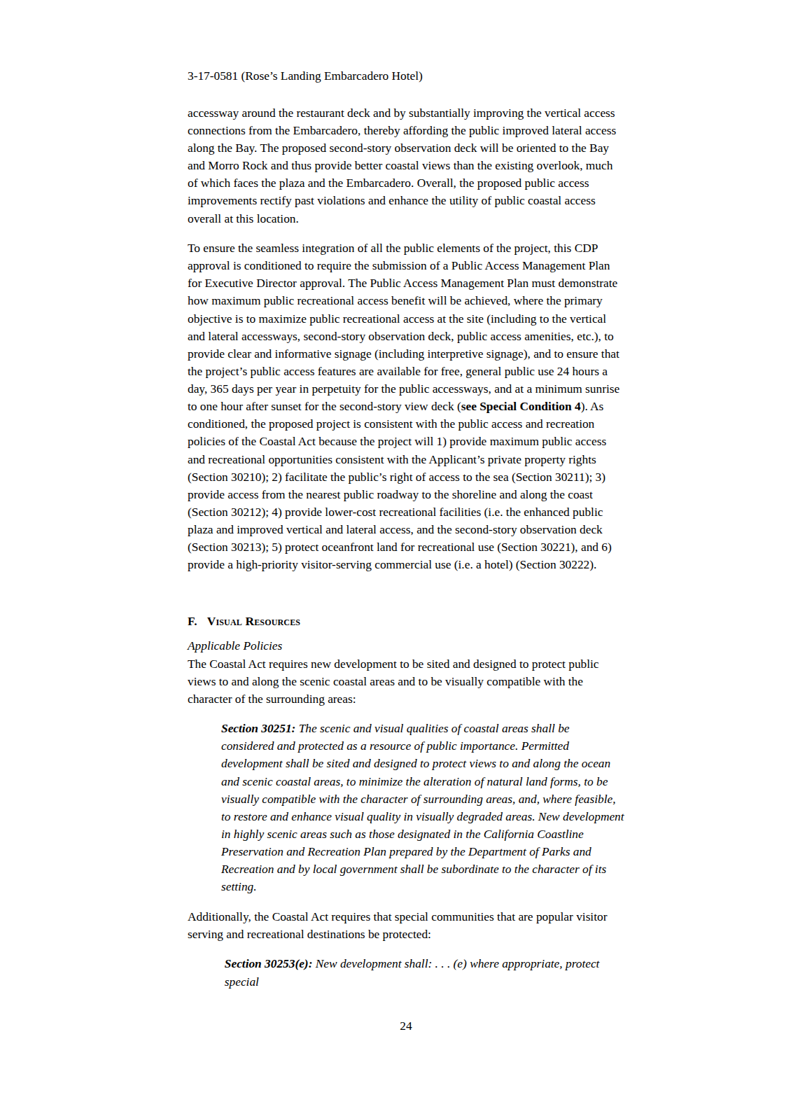3-17-0581 (Rose’s Landing Embarcadero Hotel)
accessway around the restaurant deck and by substantially improving the vertical access connections from the Embarcadero, thereby affording the public improved lateral access along the Bay. The proposed second-story observation deck will be oriented to the Bay and Morro Rock and thus provide better coastal views than the existing overlook, much of which faces the plaza and the Embarcadero. Overall, the proposed public access improvements rectify past violations and enhance the utility of public coastal access overall at this location.
To ensure the seamless integration of all the public elements of the project, this CDP approval is conditioned to require the submission of a Public Access Management Plan for Executive Director approval. The Public Access Management Plan must demonstrate how maximum public recreational access benefit will be achieved, where the primary objective is to maximize public recreational access at the site (including to the vertical and lateral accessways, second-story observation deck, public access amenities, etc.), to provide clear and informative signage (including interpretive signage), and to ensure that the project’s public access features are available for free, general public use 24 hours a day, 365 days per year in perpetuity for the public accessways, and at a minimum sunrise to one hour after sunset for the second-story view deck (see Special Condition 4). As conditioned, the proposed project is consistent with the public access and recreation policies of the Coastal Act because the project will 1) provide maximum public access and recreational opportunities consistent with the Applicant’s private property rights (Section 30210); 2) facilitate the public’s right of access to the sea (Section 30211); 3) provide access from the nearest public roadway to the shoreline and along the coast (Section 30212); 4) provide lower-cost recreational facilities (i.e. the enhanced public plaza and improved vertical and lateral access, and the second-story observation deck (Section 30213); 5) protect oceanfront land for recreational use (Section 30221), and 6) provide a high-priority visitor-serving commercial use (i.e. a hotel) (Section 30222).
F. Visual Resources
Applicable Policies
The Coastal Act requires new development to be sited and designed to protect public views to and along the scenic coastal areas and to be visually compatible with the character of the surrounding areas:
Section 30251: The scenic and visual qualities of coastal areas shall be considered and protected as a resource of public importance. Permitted development shall be sited and designed to protect views to and along the ocean and scenic coastal areas, to minimize the alteration of natural land forms, to be visually compatible with the character of surrounding areas, and, where feasible, to restore and enhance visual quality in visually degraded areas. New development in highly scenic areas such as those designated in the California Coastline Preservation and Recreation Plan prepared by the Department of Parks and Recreation and by local government shall be subordinate to the character of its setting.
Additionally, the Coastal Act requires that special communities that are popular visitor serving and recreational destinations be protected:
Section 30253(e): New development shall: . . . (e) where appropriate, protect special
24